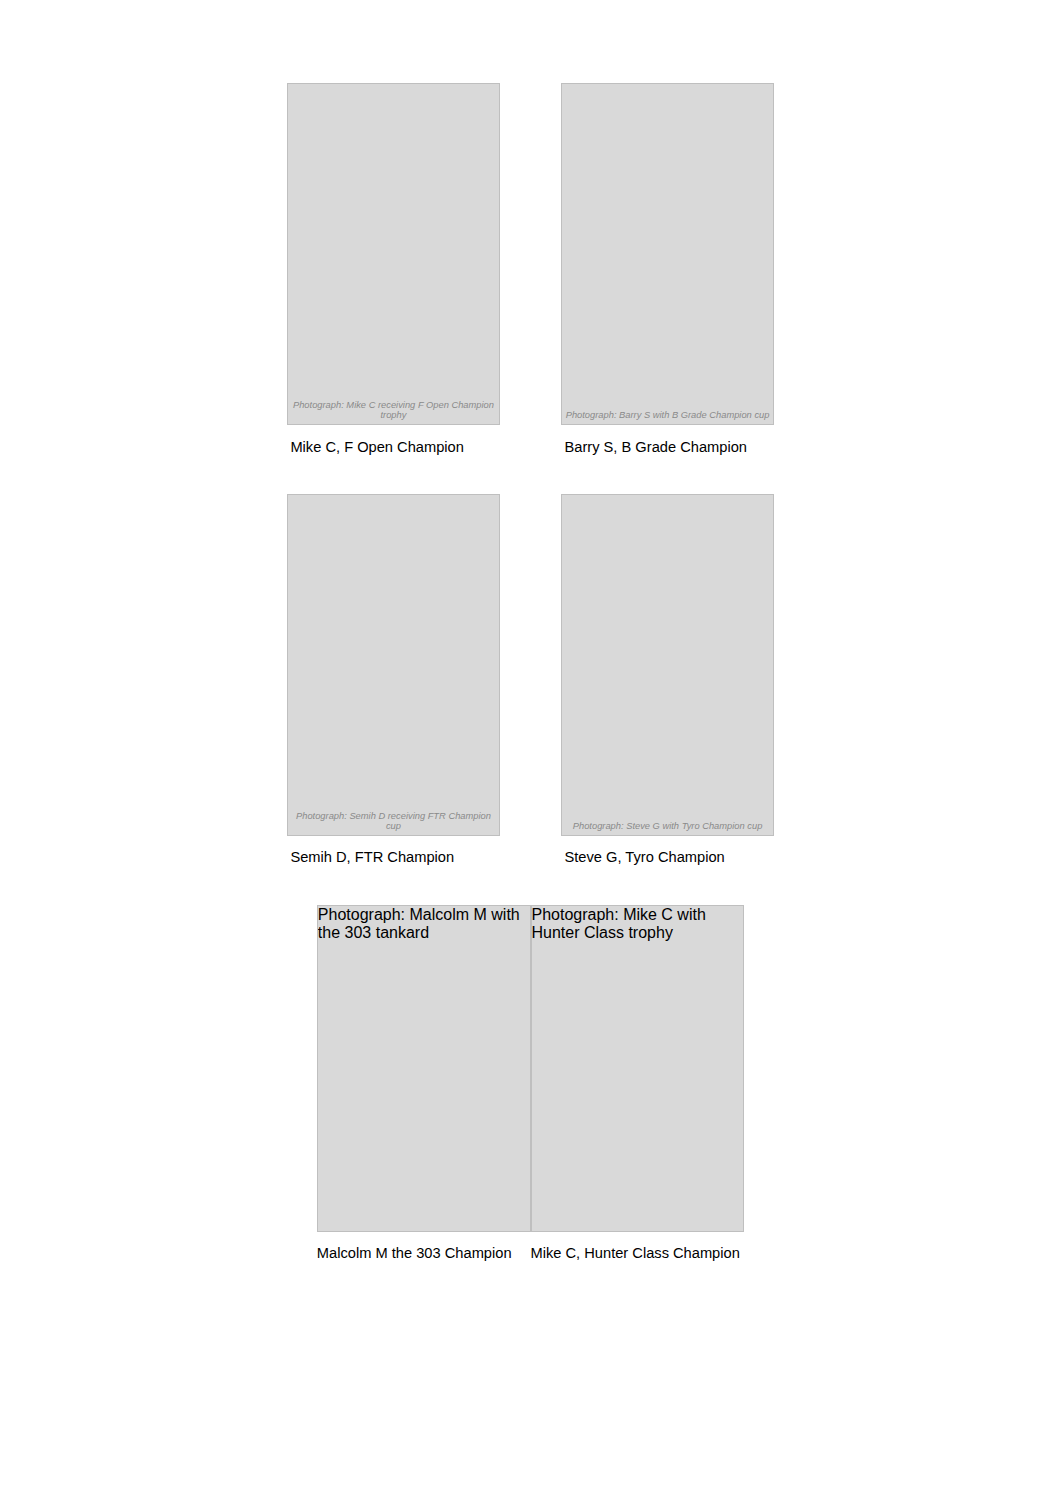Photograph: Mike C receiving F Open Champion trophy
Mike C, F Open Champion
Photograph: Barry S with B Grade Champion cup
Barry S, B Grade Champion
Photograph: Semih D receiving FTR Champion cup
Semih D, FTR Champion
Photograph: Steve G with Tyro Champion cup
Steve G, Tyro Champion
Photograph: Malcolm M with the 303 tankard
Photograph: Mike C with Hunter Class trophy
Malcolm M the 303 Champion
Mike C, Hunter Class Champion